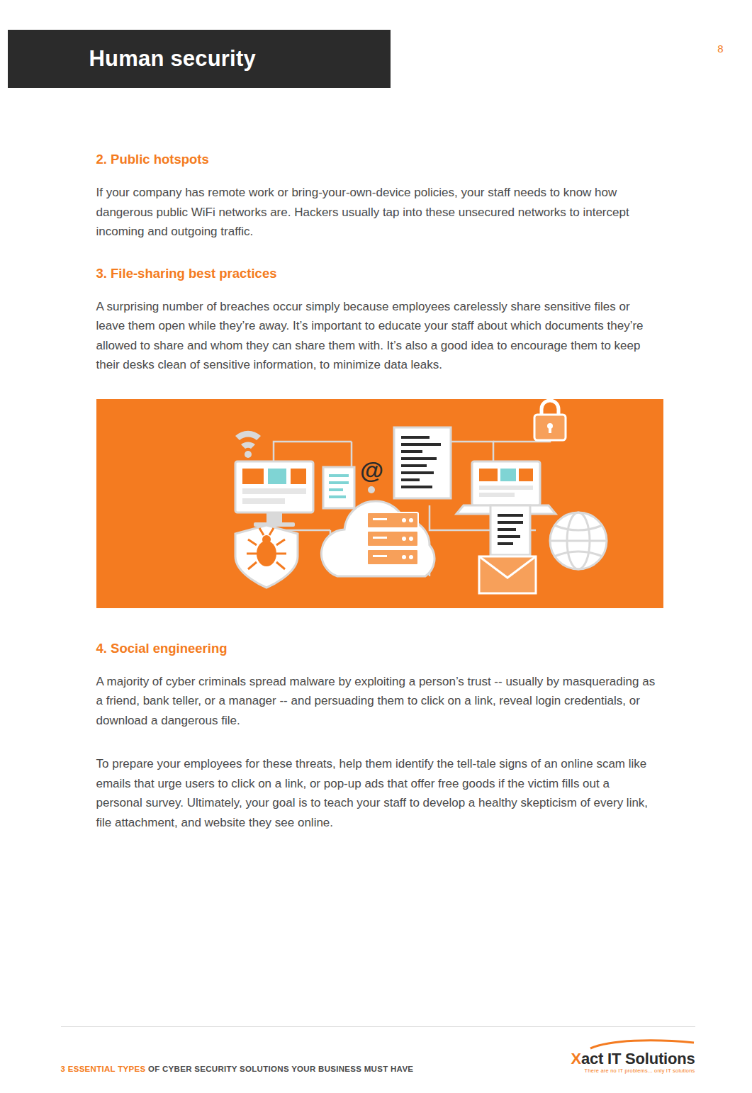8
Human security
2. Public hotspots
If your company has remote work or bring-your-own-device policies, your staff needs to know how dangerous public WiFi networks are. Hackers usually tap into these unsecured networks to intercept incoming and outgoing traffic.
3. File-sharing best practices
A surprising number of breaches occur simply because employees carelessly share sensitive files or leave them open while they’re away. It’s important to educate your staff about which documents they’re allowed to share and whom they can share them with. It’s also a good idea to encourage them to keep their desks clean of sensitive information, to minimize data leaks.
@
4. Social engineering
A majority of cyber criminals spread malware by exploiting a person’s trust -- usually by masquerading as a friend, bank teller, or a manager -- and persuading them to click on a link, reveal login credentials, or download a dangerous file.
To prepare your employees for these threats, help them identify the tell-tale signs of an online scam like emails that urge users to click on a link, or pop-up ads that offer free goods if the victim fills out a personal survey. Ultimately, your goal is to teach your staff to develop a healthy skepticism of every link, file attachment, and website they see online.
3 ESSENTIAL TYPES OF CYBER SECURITY SOLUTIONS YOUR BUSINESS MUST HAVE
Xact IT Solutions
There are no IT problems... only IT solutions